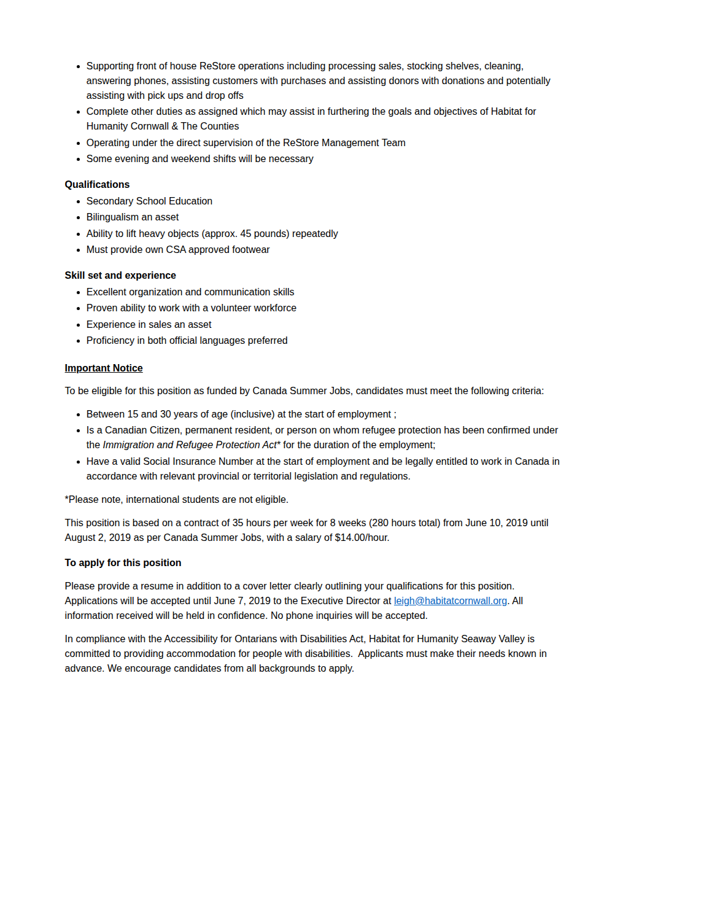Supporting front of house ReStore operations including processing sales, stocking shelves, cleaning, answering phones, assisting customers with purchases and assisting donors with donations and potentially assisting with pick ups and drop offs
Complete other duties as assigned which may assist in furthering the goals and objectives of Habitat for Humanity Cornwall & The Counties
Operating under the direct supervision of the ReStore Management Team
Some evening and weekend shifts will be necessary
Qualifications
Secondary School Education
Bilingualism an asset
Ability to lift heavy objects (approx. 45 pounds) repeatedly
Must provide own CSA approved footwear
Skill set and experience
Excellent organization and communication skills
Proven ability to work with a volunteer workforce
Experience in sales an asset
Proficiency in both official languages preferred
Important Notice
To be eligible for this position as funded by Canada Summer Jobs, candidates must meet the following criteria:
Between 15 and 30 years of age (inclusive) at the start of employment ;
Is a Canadian Citizen, permanent resident, or person on whom refugee protection has been confirmed under the Immigration and Refugee Protection Act* for the duration of the employment;
Have a valid Social Insurance Number at the start of employment and be legally entitled to work in Canada in accordance with relevant provincial or territorial legislation and regulations.
*Please note, international students are not eligible.
This position is based on a contract of 35 hours per week for 8 weeks (280 hours total) from June 10, 2019 until August 2, 2019 as per Canada Summer Jobs, with a salary of $14.00/hour.
To apply for this position
Please provide a resume in addition to a cover letter clearly outlining your qualifications for this position. Applications will be accepted until June 7, 2019 to the Executive Director at leigh@habitatcornwall.org. All information received will be held in confidence. No phone inquiries will be accepted.
In compliance with the Accessibility for Ontarians with Disabilities Act, Habitat for Humanity Seaway Valley is committed to providing accommodation for people with disabilities. Applicants must make their needs known in advance. We encourage candidates from all backgrounds to apply.